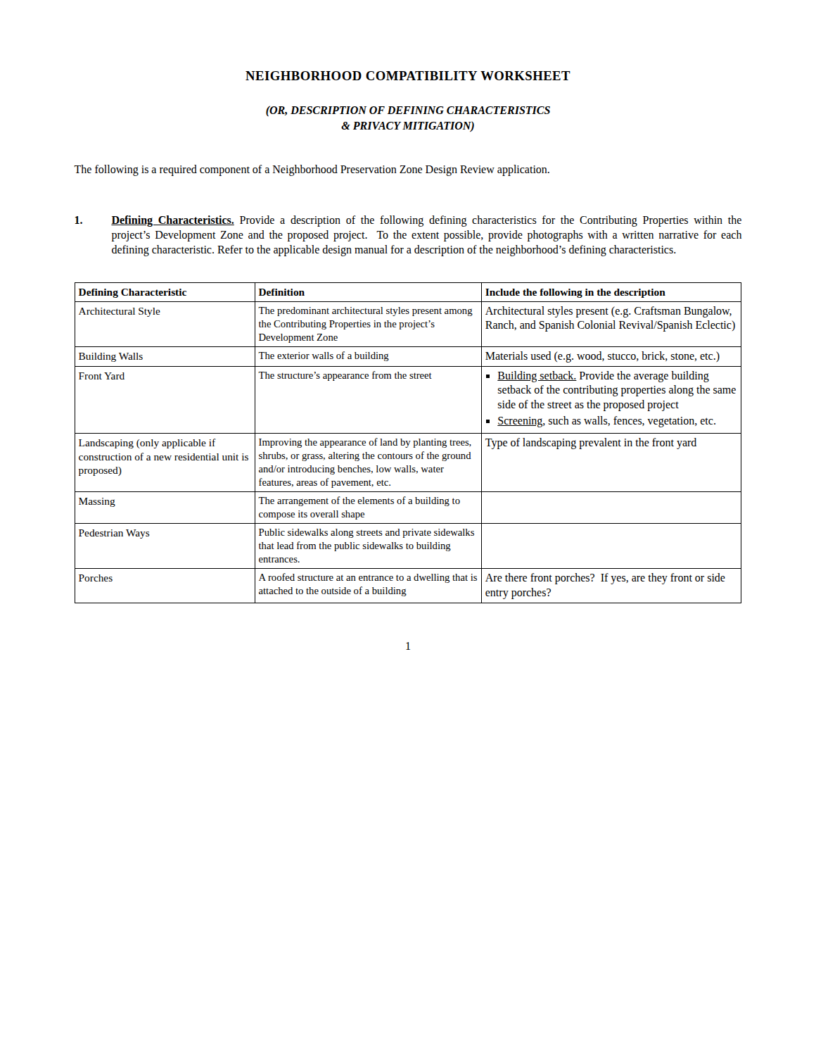NEIGHBORHOOD COMPATIBILITY WORKSHEET
(OR, DESCRIPTION OF DEFINING CHARACTERISTICS
& PRIVACY MITIGATION)
The following is a required component of a Neighborhood Preservation Zone Design Review application.
1.
Defining Characteristics. Provide a description of the following defining characteristics for the Contributing Properties within the project’s Development Zone and the proposed project. To the extent possible, provide photographs with a written narrative for each defining characteristic. Refer to the applicable design manual for a description of the neighborhood’s defining characteristics.
| Defining Characteristic | Definition | Include the following in the description |
| --- | --- | --- |
| Architectural Style | The predominant architectural styles present among the Contributing Properties in the project’s Development Zone | Architectural styles present (e.g. Craftsman Bungalow, Ranch, and Spanish Colonial Revival/Spanish Eclectic) |
| Building Walls | The exterior walls of a building | Materials used (e.g. wood, stucco, brick, stone, etc.) |
| Front Yard | The structure’s appearance from the street | Building setback. Provide the average building setback of the contributing properties along the same side of the street as the proposed project Screening , such as walls, fences, vegetation, etc. |
| Landscaping (only applicable if construction of a new residential unit is proposed) | Improving the appearance of land by planting trees, shrubs, or grass, altering the contours of the ground and/or introducing benches, low walls, water features, areas of pavement, etc. | Type of landscaping prevalent in the front yard |
| Massing | The arrangement of the elements of a building to compose its overall shape | |
| Pedestrian Ways | Public sidewalks along streets and private sidewalks that lead from the public sidewalks to building entrances. | |
| Porches | A roofed structure at an entrance to a dwelling that is attached to the outside of a building | Are there front porches? If yes, are they front or side entry porches? |
1